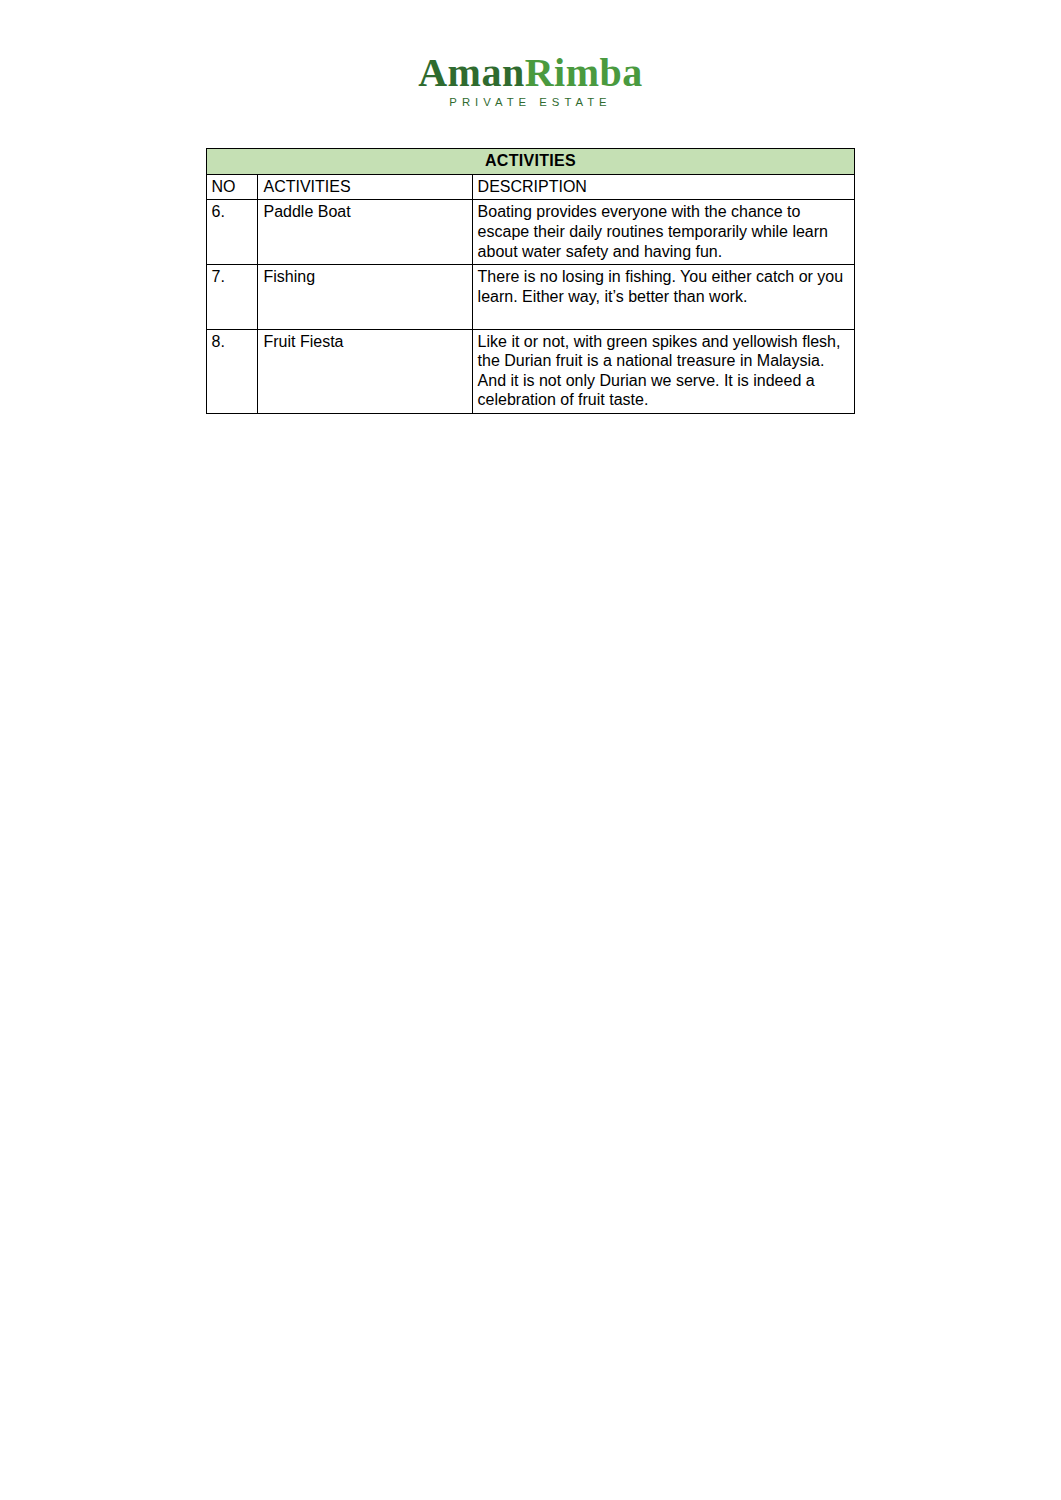Aman Rimba
Private Estate
| ACTIVITIES |
| --- |
| NO | ACTIVITIES | DESCRIPTION |
| 6. | Paddle Boat | Boating provides everyone with the chance to escape their daily routines temporarily while learn about water safety and having fun. |
| 7. | Fishing | There is no losing in fishing. You either catch or you learn. Either way, it’s better than work. |
| 8. | Fruit Fiesta | Like it or not, with green spikes and yellowish flesh, the Durian fruit is a national treasure in Malaysia. And it is not only Durian we serve. It is indeed a celebration of fruit taste. |